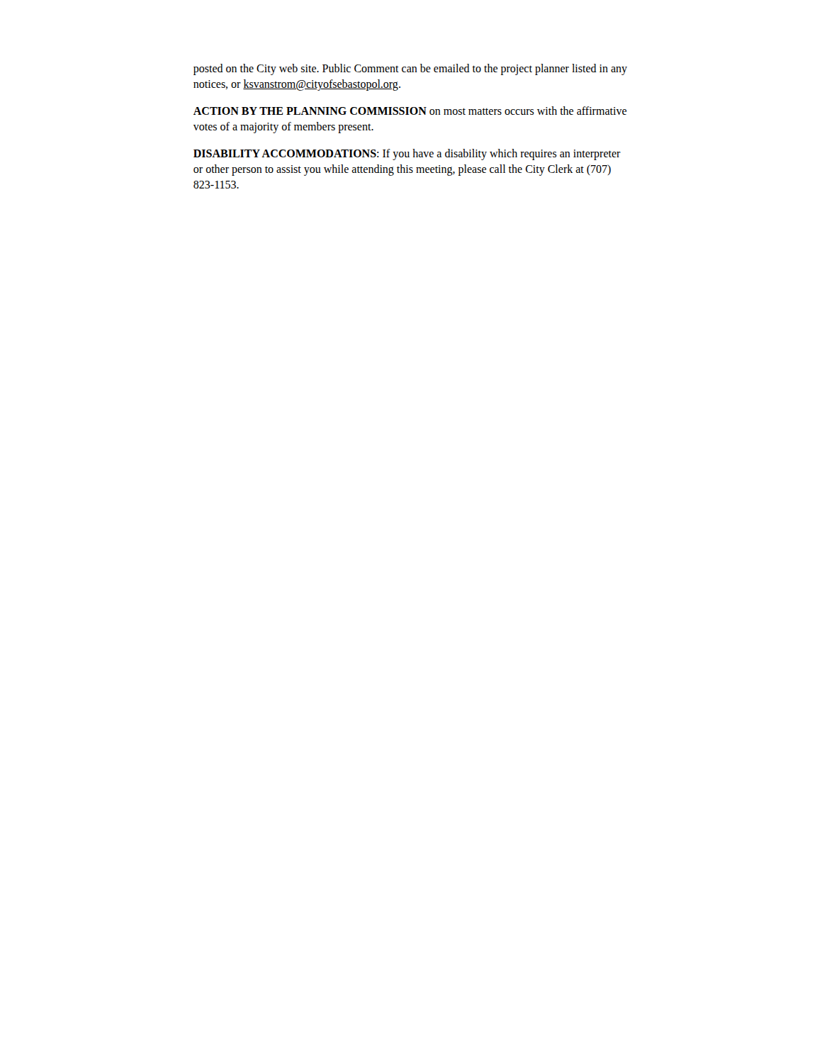posted on the City web site. Public Comment can be emailed to the project planner listed in any notices, or ksvanstrom@cityofsebastopol.org.
ACTION BY THE PLANNING COMMISSION on most matters occurs with the affirmative votes of a majority of members present.
DISABILITY ACCOMMODATIONS: If you have a disability which requires an interpreter or other person to assist you while attending this meeting, please call the City Clerk at (707) 823-1153.